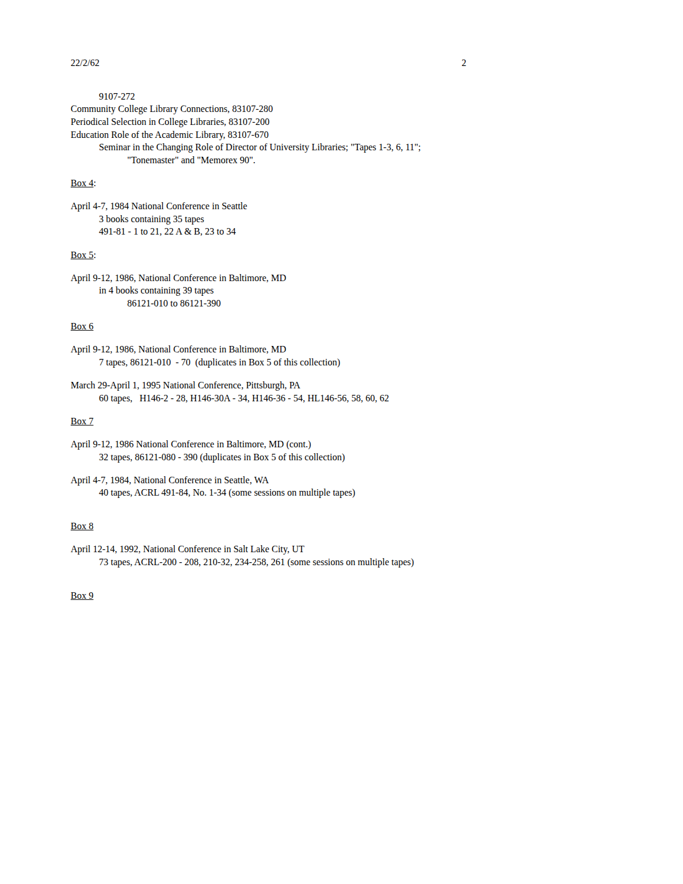22/2/62 2
9107-272
Community College Library Connections, 83107-280
Periodical Selection in College Libraries, 83107-200
Education Role of the Academic Library, 83107-670
Seminar in the Changing Role of Director of University Libraries; "Tapes 1-3, 6, 11";
"Tonemaster" and "Memorex 90".
Box 4:
April 4-7, 1984 National Conference in Seattle
3 books containing 35 tapes
491-81 - 1 to 21, 22 A & B, 23 to 34
Box 5:
April 9-12, 1986, National Conference in Baltimore, MD
in 4 books containing 39 tapes
86121-010 to 86121-390
Box 6
April 9-12, 1986, National Conference in Baltimore, MD
7 tapes, 86121-010 - 70 (duplicates in Box 5 of this collection)
March 29-April 1, 1995 National Conference, Pittsburgh, PA
60 tapes, H146-2 - 28, H146-30A - 34, H146-36 - 54, HL146-56, 58, 60, 62
Box 7
April 9-12, 1986 National Conference in Baltimore, MD (cont.)
32 tapes, 86121-080 - 390 (duplicates in Box 5 of this collection)
April 4-7, 1984, National Conference in Seattle, WA
40 tapes, ACRL 491-84, No. 1-34 (some sessions on multiple tapes)
Box 8
April 12-14, 1992, National Conference in Salt Lake City, UT
73 tapes, ACRL-200 - 208, 210-32, 234-258, 261 (some sessions on multiple tapes)
Box 9